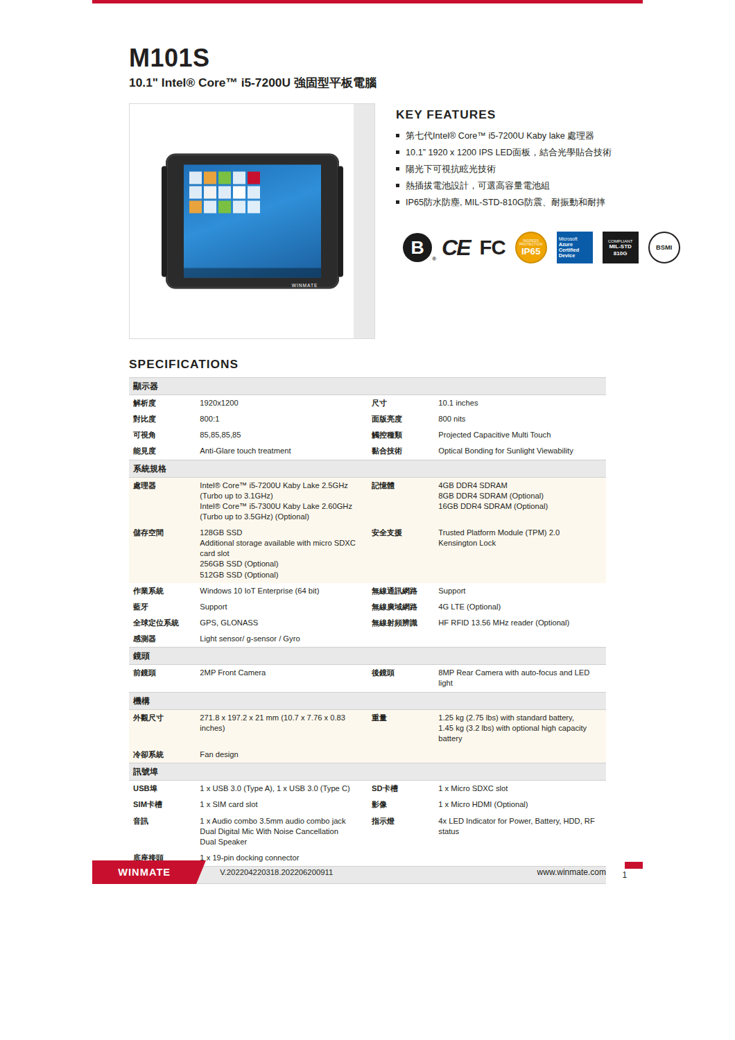M101S
10.1" Intel® Core™ i5-7200U 強固型平板電腦
WINMATE
KEY FEATURES
第七代Intel® Core™ i5-7200U Kaby lake 處理器
10.1” 1920 x 1200 IPS LED面板，結合光學貼合技術
陽光下可視抗眩光技術
熱插拔電池設計，可選高容量電池組
IP65防水防塵, MIL-STD-810G防震、耐振動和耐摔
B®
CE
FC
INGRESS PROTECTION IP65
Microsoft Azure Certified Device
COMPLIANT MIL-STD 810G
BSMI
SPECIFICATIONS
| 顯示器 |
| 解析度 | 1920x1200 | 尺寸 | 10.1 inches |
| 對比度 | 800:1 | 面版亮度 | 800 nits |
| 可視角 | 85,85,85,85 | 觸控種類 | Projected Capacitive Multi Touch |
| 能見度 | Anti-Glare touch treatment | 黏合技術 | Optical Bonding for Sunlight Viewability |
| 系統規格 |
| 處理器 | Intel® Core™ i5-7200U Kaby Lake 2.5GHz (Turbo up to 3.1GHz) Intel® Core™ i5-7300U Kaby Lake 2.60GHz (Turbo up to 3.5GHz) (Optional) | 記憶體 | 4GB DDR4 SDRAM 8GB DDR4 SDRAM (Optional) 16GB DDR4 SDRAM (Optional) |
| 儲存空間 | 128GB SSD Additional storage available with micro SDXC card slot 256GB SSD (Optional) 512GB SSD (Optional) | 安全支援 | Trusted Platform Module (TPM) 2.0 Kensington Lock |
| 作業系統 | Windows 10 IoT Enterprise (64 bit) | 無線通訊網路 | Support |
| 藍牙 | Support | 無線廣域網路 | 4G LTE (Optional) |
| 全球定位系統 | GPS, GLONASS | 無線射頻辨識 | HF RFID 13.56 MHz reader (Optional) |
| 感測器 | Light sensor/ g-sensor / Gyro |
| 鏡頭 |
| 前鏡頭 | 2MP Front Camera | 後鏡頭 | 8MP Rear Camera with auto-focus and LED light |
| 機構 |
| 外觀尺寸 | 271.8 x 197.2 x 21 mm (10.7 x 7.76 x 0.83 inches) | 重量 | 1.25 kg (2.75 lbs) with standard battery, 1.45 kg (3.2 lbs) with optional high capacity battery |
| 冷卻系統 | Fan design |
| 訊號埠 |
| USB埠 | 1 x USB 3.0 (Type A), 1 x USB 3.0 (Type C) | SD卡槽 | 1 x Micro SDXC slot |
| SIM卡槽 | 1 x SIM card slot | 影像 | 1 x Micro HDMI (Optional) |
| 音訊 | 1 x Audio combo 3.5mm audio combo jack Dual Digital Mic With Noise Cancellation Dual Speaker | 指示燈 | 4x LED Indicator for Power, Battery, HDD, RF status |
| 底座接頭 | 1 x 19-pin docking connector |
| 環境 |
WINMATE
V.202204220318.202206200911
www.winmate.com
1